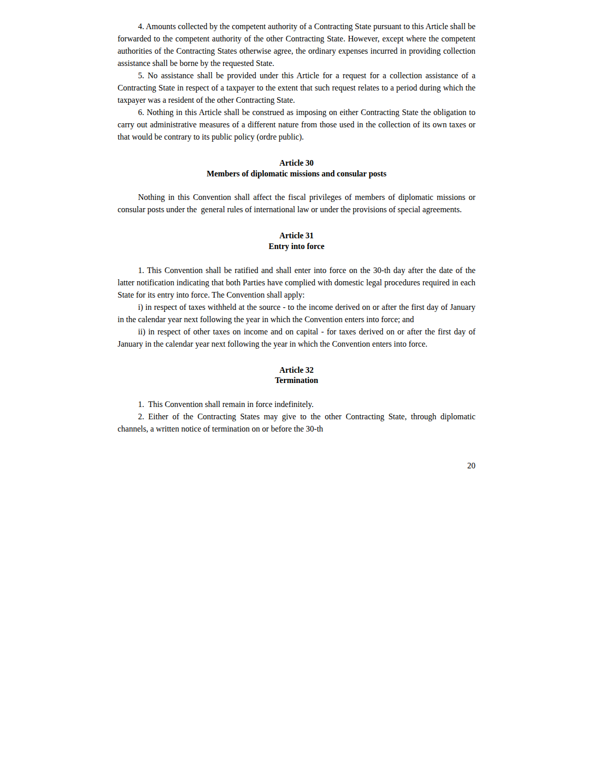4. Amounts collected by the competent authority of a Contracting State pursuant to this Article shall be forwarded to the competent authority of the other Contracting State. However, except where the competent authorities of the Contracting States otherwise agree, the ordinary expenses incurred in providing collection assistance shall be borne by the requested State.
5. No assistance shall be provided under this Article for a request for a collection assistance of a Contracting State in respect of a taxpayer to the extent that such request relates to a period during which the taxpayer was a resident of the other Contracting State.
6. Nothing in this Article shall be construed as imposing on either Contracting State the obligation to carry out administrative measures of a different nature from those used in the collection of its own taxes or that would be contrary to its public policy (ordre public).
Article 30Members of diplomatic missions and consular posts
Nothing in this Convention shall affect the fiscal privileges of members of diplomatic missions or consular posts under the general rules of international law or under the provisions of special agreements.
Article 31Entry into force
1. This Convention shall be ratified and shall enter into force on the 30-th day after the date of the latter notification indicating that both Parties have complied with domestic legal procedures required in each State for its entry into force. The Convention shall apply:
i) in respect of taxes withheld at the source - to the income derived on or after the first day of January in the calendar year next following the year in which the Convention enters into force; and
ii) in respect of other taxes on income and on capital - for taxes derived on or after the first day of January in the calendar year next following the year in which the Convention enters into force.
Article 32Termination
1. This Convention shall remain in force indefinitely.
2. Either of the Contracting States may give to the other Contracting State, through diplomatic channels, a written notice of termination on or before the 30-th
20